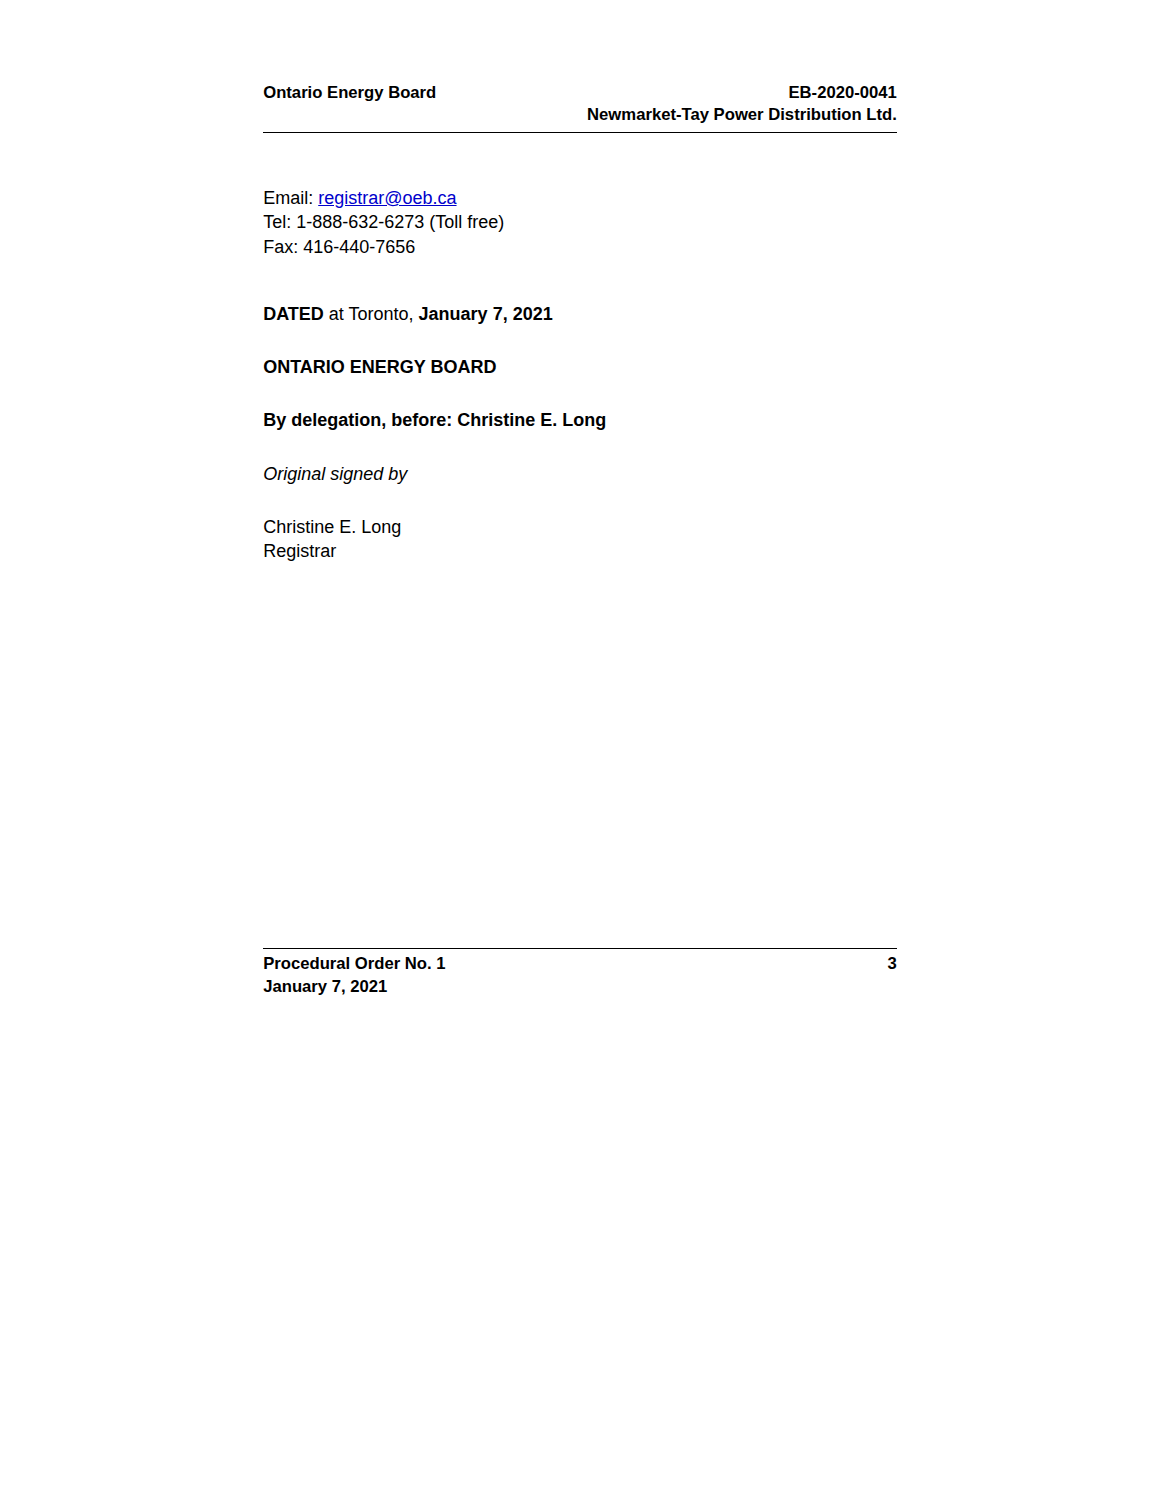Ontario Energy Board
EB-2020-0041
Newmarket-Tay Power Distribution Ltd.
Email: registrar@oeb.ca
Tel: 1-888-632-6273 (Toll free)
Fax: 416-440-7656
DATED at Toronto, January 7, 2021
ONTARIO ENERGY BOARD
By delegation, before: Christine E. Long
Original signed by
Christine E. Long
Registrar
Procedural Order No. 1
January 7, 2021
3